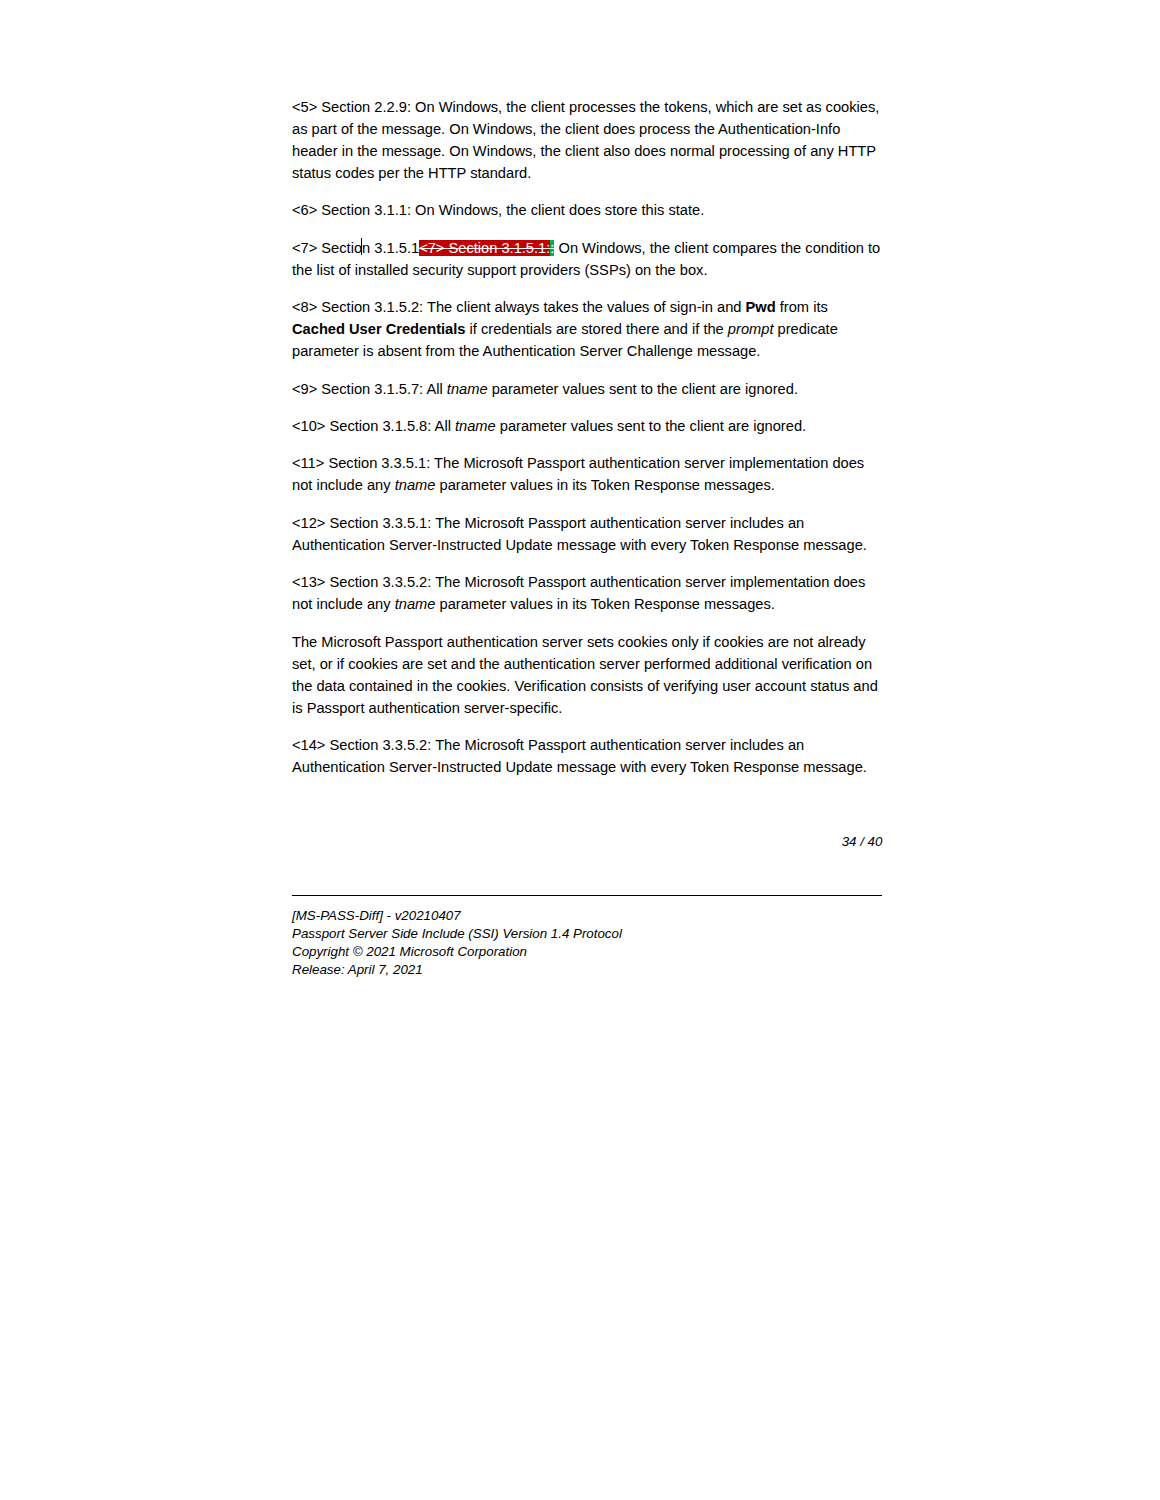<5> Section 2.2.9: On Windows, the client processes the tokens, which are set as cookies, as part of the message. On Windows, the client does process the Authentication-Info header in the message. On Windows, the client also does normal processing of any HTTP status codes per the HTTP standard.
<6> Section 3.1.1: On Windows, the client does store this state.
<7> Section 3.1.5.1<7> Section 3.1.5.1:: On Windows, the client compares the condition to the list of installed security support providers (SSPs) on the box.
<8> Section 3.1.5.2: The client always takes the values of sign-in and Pwd from its Cached User Credentials if credentials are stored there and if the prompt predicate parameter is absent from the Authentication Server Challenge message.
<9> Section 3.1.5.7: All tname parameter values sent to the client are ignored.
<10> Section 3.1.5.8: All tname parameter values sent to the client are ignored.
<11> Section 3.3.5.1: The Microsoft Passport authentication server implementation does not include any tname parameter values in its Token Response messages.
<12> Section 3.3.5.1: The Microsoft Passport authentication server includes an Authentication Server-Instructed Update message with every Token Response message.
<13> Section 3.3.5.2: The Microsoft Passport authentication server implementation does not include any tname parameter values in its Token Response messages.
The Microsoft Passport authentication server sets cookies only if cookies are not already set, or if cookies are set and the authentication server performed additional verification on the data contained in the cookies. Verification consists of verifying user account status and is Passport authentication server-specific.
<14> Section 3.3.5.2: The Microsoft Passport authentication server includes an Authentication Server-Instructed Update message with every Token Response message.
34 / 40
[MS-PASS-Diff] - v20210407
Passport Server Side Include (SSI) Version 1.4 Protocol
Copyright © 2021 Microsoft Corporation
Release: April 7, 2021